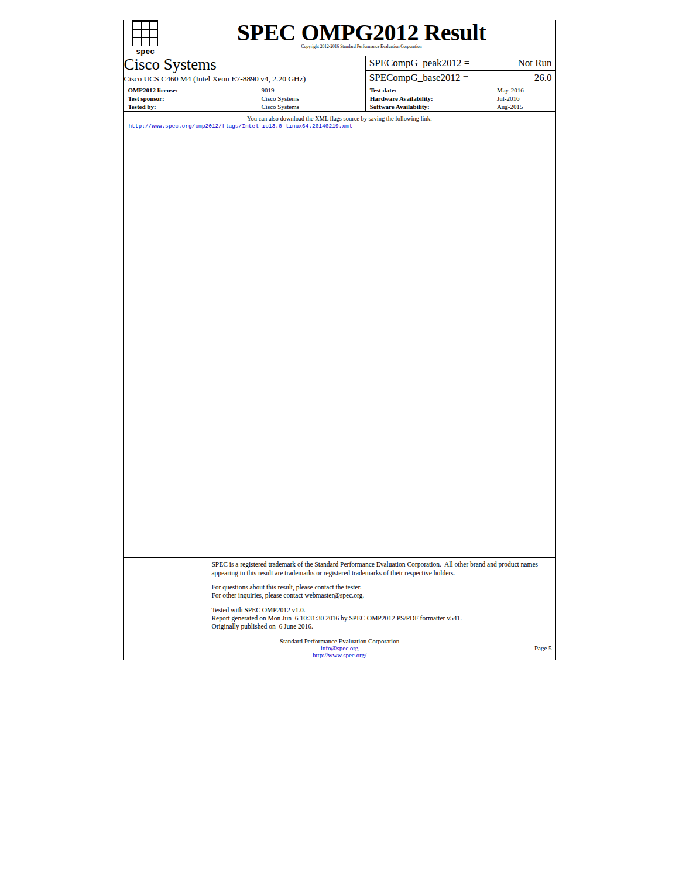| spec | SPEC OMPG2012 Result Copyright 2012-2016 Standard Performance Evaluation Corporation |
| Cisco Systems Cisco UCS C460 M4 (Intel Xeon E7-8890 v4, 2.20 GHz) | / SPECompG_peak2012 = / Not Run / / SPECompG_base2012 = / 26.0 / |
| / OMP2012 license: / 9019 / / Test sponsor: / Cisco Systems / / Tested by: / Cisco Systems / | / Test date: / May-2016 / / Hardware Availability: / Jul-2016 / / Software Availability: / Aug-2015 / |
You can also download the XML flags source by saving the following link: http://www.spec.org/omp2012/flags/Intel-ic13.0-linux64.20140219.xml
SPEC is a registered trademark of the Standard Performance Evaluation Corporation. All other brand and product names appearing in this result are trademarks or registered trademarks of their respective holders.
For questions about this result, please contact the tester.
For other inquiries, please contact webmaster@spec.org.
Tested with SPEC OMP2012 v1.0.
Report generated on Mon Jun 6 10:31:30 2016 by SPEC OMP2012 PS/PDF formatter v541.
Originally published on 6 June 2016.
| | Standard Performance Evaluation Corporation info@spec.org http://www.spec.org/ | Page 5 |